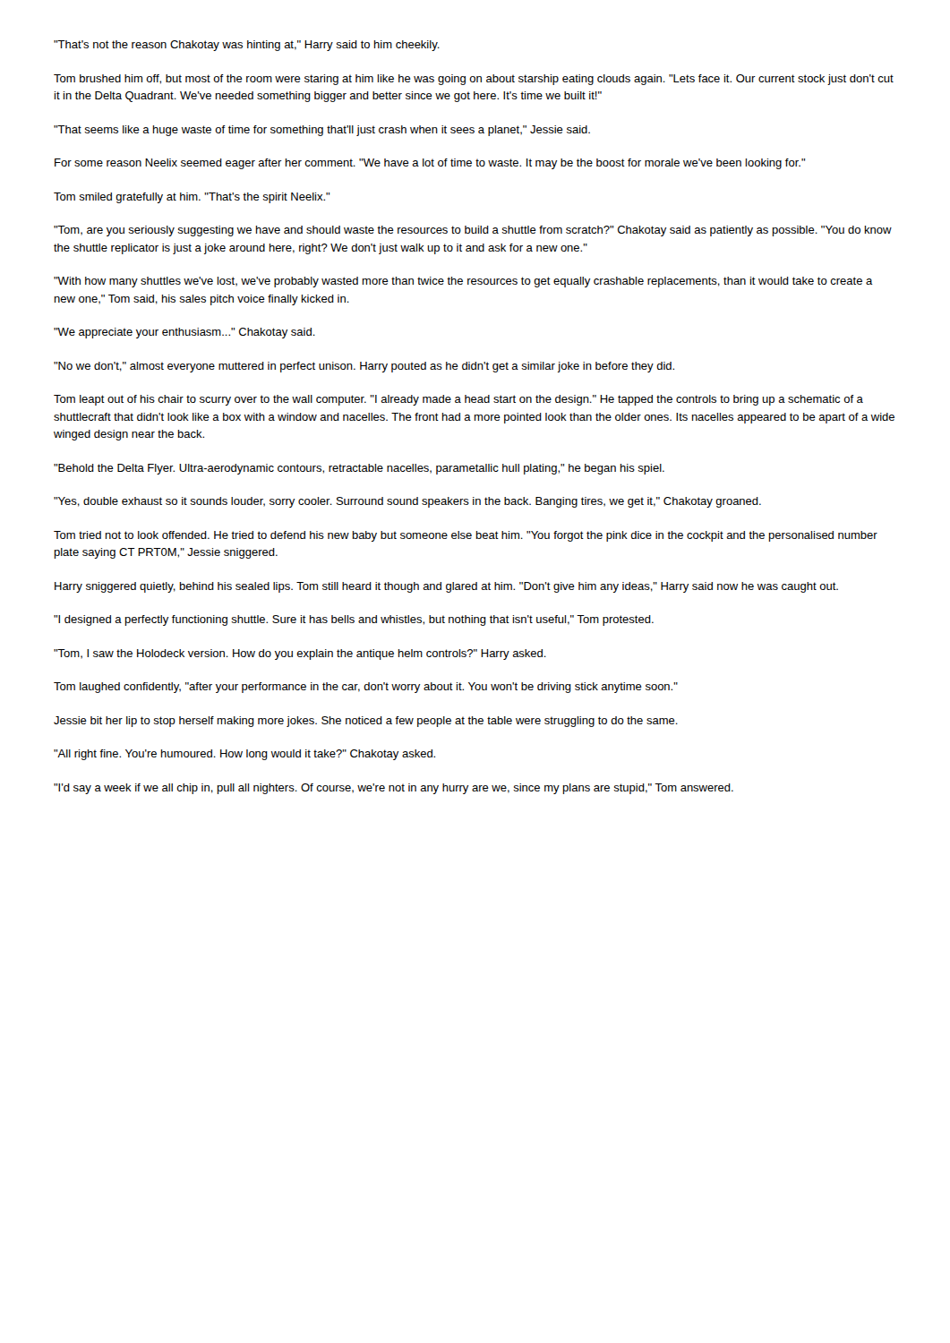"That's not the reason Chakotay was hinting at," Harry said to him cheekily.
Tom brushed him off, but most of the room were staring at him like he was going on about starship eating clouds again. "Lets face it. Our current stock just don't cut it in the Delta Quadrant. We've needed something bigger and better since we got here. It's time we built it!"
"That seems like a huge waste of time for something that'll just crash when it sees a planet," Jessie said.
For some reason Neelix seemed eager after her comment. "We have a lot of time to waste. It may be the boost for morale we've been looking for."
Tom smiled gratefully at him. "That's the spirit Neelix."
"Tom, are you seriously suggesting we have and should waste the resources to build a shuttle from scratch?" Chakotay said as patiently as possible. "You do know the shuttle replicator is just a joke around here, right? We don't just walk up to it and ask for a new one."
"With how many shuttles we've lost, we've probably wasted more than twice the resources to get equally crashable replacements, than it would take to create a new one," Tom said, his sales pitch voice finally kicked in.
"We appreciate your enthusiasm..." Chakotay said.
"No we don't," almost everyone muttered in perfect unison. Harry pouted as he didn't get a similar joke in before they did.
Tom leapt out of his chair to scurry over to the wall computer. "I already made a head start on the design." He tapped the controls to bring up a schematic of a shuttlecraft that didn't look like a box with a window and nacelles. The front had a more pointed look than the older ones. Its nacelles appeared to be apart of a wide winged design near the back.
"Behold the Delta Flyer. Ultra-aerodynamic contours, retractable nacelles, parametallic hull plating," he began his spiel.
"Yes, double exhaust so it sounds louder, sorry cooler. Surround sound speakers in the back. Banging tires, we get it," Chakotay groaned.
Tom tried not to look offended. He tried to defend his new baby but someone else beat him. "You forgot the pink dice in the cockpit and the personalised number plate saying CT PRT0M," Jessie sniggered.
Harry sniggered quietly, behind his sealed lips. Tom still heard it though and glared at him. "Don't give him any ideas," Harry said now he was caught out.
"I designed a perfectly functioning shuttle. Sure it has bells and whistles, but nothing that isn't useful," Tom protested.
"Tom, I saw the Holodeck version. How do you explain the antique helm controls?" Harry asked.
Tom laughed confidently, "after your performance in the car, don't worry about it. You won't be driving stick anytime soon."
Jessie bit her lip to stop herself making more jokes. She noticed a few people at the table were struggling to do the same.
"All right fine. You're humoured. How long would it take?" Chakotay asked.
"I'd say a week if we all chip in, pull all nighters. Of course, we're not in any hurry are we, since my plans are stupid," Tom answered.